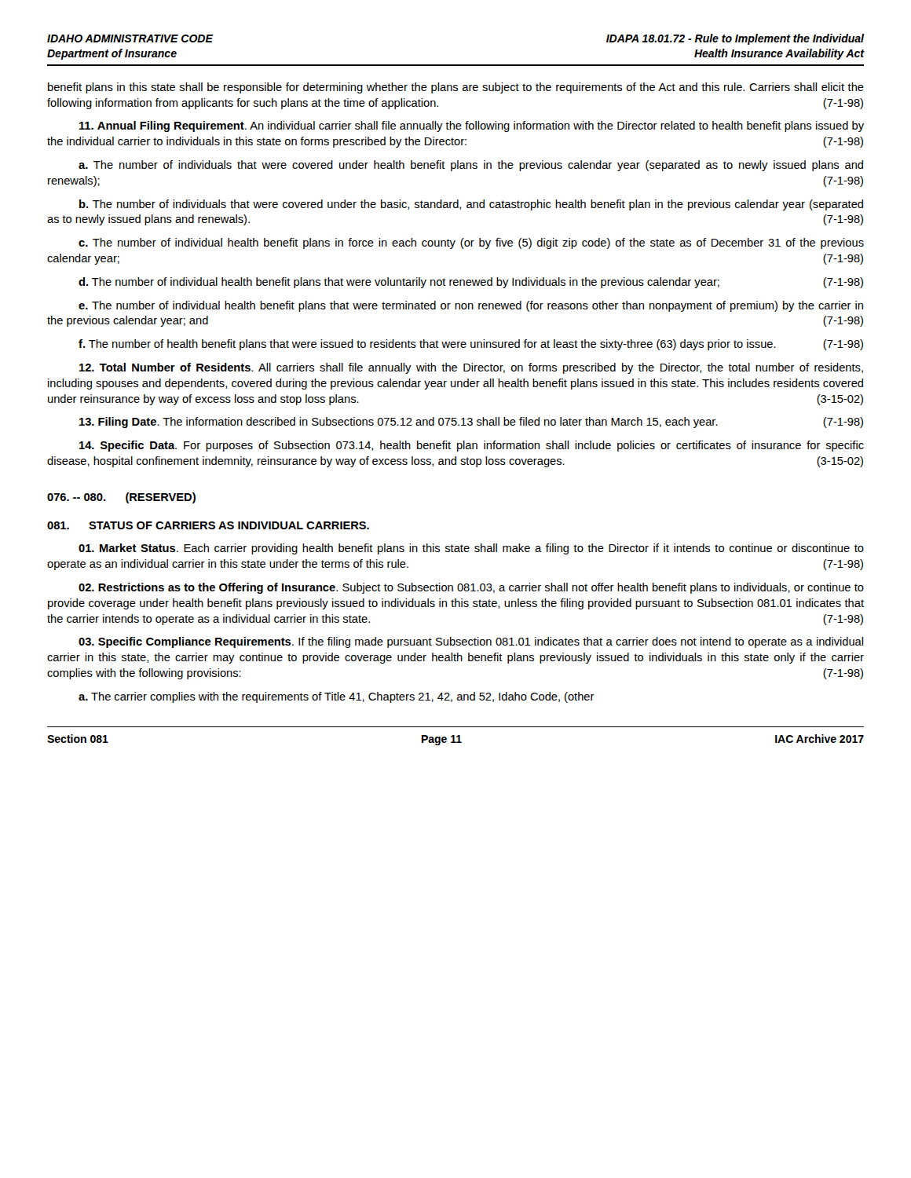IDAHO ADMINISTRATIVE CODE Department of Insurance
IDAPA 18.01.72 - Rule to Implement the Individual Health Insurance Availability Act
benefit plans in this state shall be responsible for determining whether the plans are subject to the requirements of the Act and this rule. Carriers shall elicit the following information from applicants for such plans at the time of application.(7-1-98)
11. Annual Filing Requirement. An individual carrier shall file annually the following information with the Director related to health benefit plans issued by the individual carrier to individuals in this state on forms prescribed by the Director:(7-1-98)
a. The number of individuals that were covered under health benefit plans in the previous calendar year (separated as to newly issued plans and renewals);(7-1-98)
b. The number of individuals that were covered under the basic, standard, and catastrophic health benefit plan in the previous calendar year (separated as to newly issued plans and renewals).(7-1-98)
c. The number of individual health benefit plans in force in each county (or by five (5) digit zip code) of the state as of December 31 of the previous calendar year;(7-1-98)
d. The number of individual health benefit plans that were voluntarily not renewed by Individuals in the previous calendar year;(7-1-98)
e. The number of individual health benefit plans that were terminated or non renewed (for reasons other than nonpayment of premium) by the carrier in the previous calendar year; and(7-1-98)
f. The number of health benefit plans that were issued to residents that were uninsured for at least the sixty-three (63) days prior to issue.(7-1-98)
12. Total Number of Residents. All carriers shall file annually with the Director, on forms prescribed by the Director, the total number of residents, including spouses and dependents, covered during the previous calendar year under all health benefit plans issued in this state. This includes residents covered under reinsurance by way of excess loss and stop loss plans.(3-15-02)
13. Filing Date. The information described in Subsections 075.12 and 075.13 shall be filed no later than March 15, each year.(7-1-98)
14. Specific Data. For purposes of Subsection 073.14, health benefit plan information shall include policies or certificates of insurance for specific disease, hospital confinement indemnity, reinsurance by way of excess loss, and stop loss coverages.(3-15-02)
076. -- 080. (RESERVED)
081. STATUS OF CARRIERS AS INDIVIDUAL CARRIERS.
01. Market Status. Each carrier providing health benefit plans in this state shall make a filing to the Director if it intends to continue or discontinue to operate as an individual carrier in this state under the terms of this rule.(7-1-98)
02. Restrictions as to the Offering of Insurance. Subject to Subsection 081.03, a carrier shall not offer health benefit plans to individuals, or continue to provide coverage under health benefit plans previously issued to individuals in this state, unless the filing provided pursuant to Subsection 081.01 indicates that the carrier intends to operate as a individual carrier in this state.(7-1-98)
03. Specific Compliance Requirements. If the filing made pursuant Subsection 081.01 indicates that a carrier does not intend to operate as a individual carrier in this state, the carrier may continue to provide coverage under health benefit plans previously issued to individuals in this state only if the carrier complies with the following provisions:(7-1-98)
a. The carrier complies with the requirements of Title 41, Chapters 21, 42, and 52, Idaho Code, (other
Section 081
Page 11
IAC Archive 2017